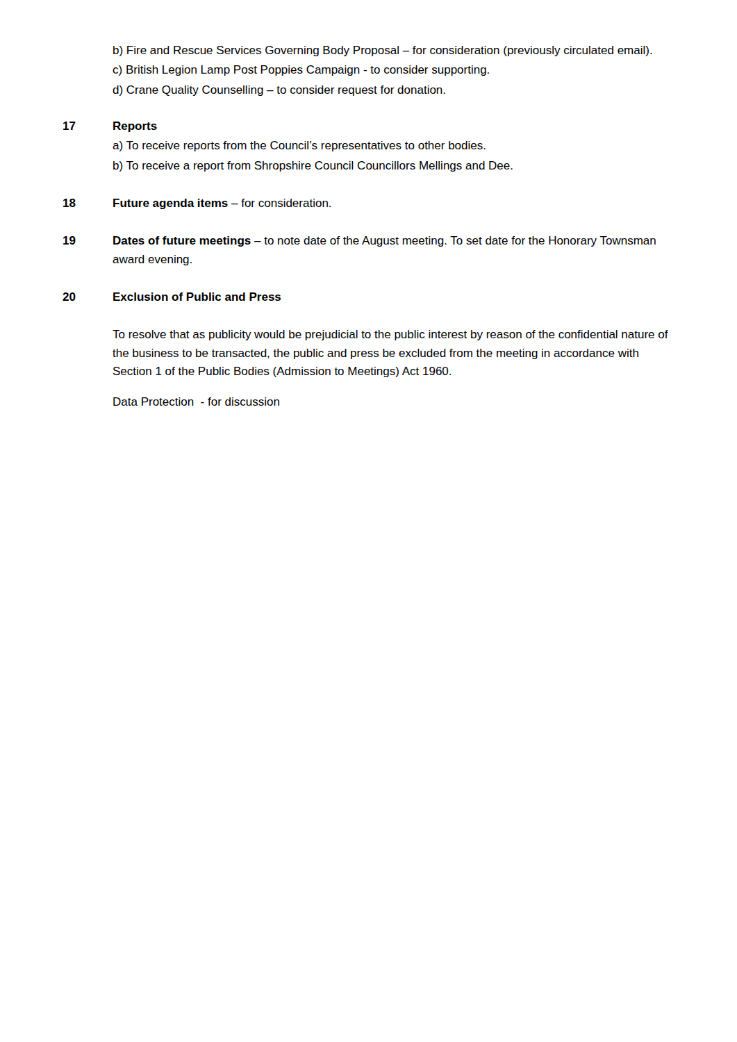b) Fire and Rescue Services Governing Body Proposal – for consideration (previously circulated email).
c) British Legion Lamp Post Poppies Campaign - to consider supporting.
d) Crane Quality Counselling – to consider request for donation.
17
Reports
a) To receive reports from the Council’s representatives to other bodies.
b) To receive a report from Shropshire Council Councillors Mellings and Dee.
18
Future agenda items – for consideration.
19
Dates of future meetings – to note date of the August meeting. To set date for the Honorary Townsman award evening.
20
Exclusion of Public and Press
To resolve that as publicity would be prejudicial to the public interest by reason of the confidential nature of the business to be transacted, the public and press be excluded from the meeting in accordance with Section 1 of the Public Bodies (Admission to Meetings) Act 1960.
Data Protection - for discussion